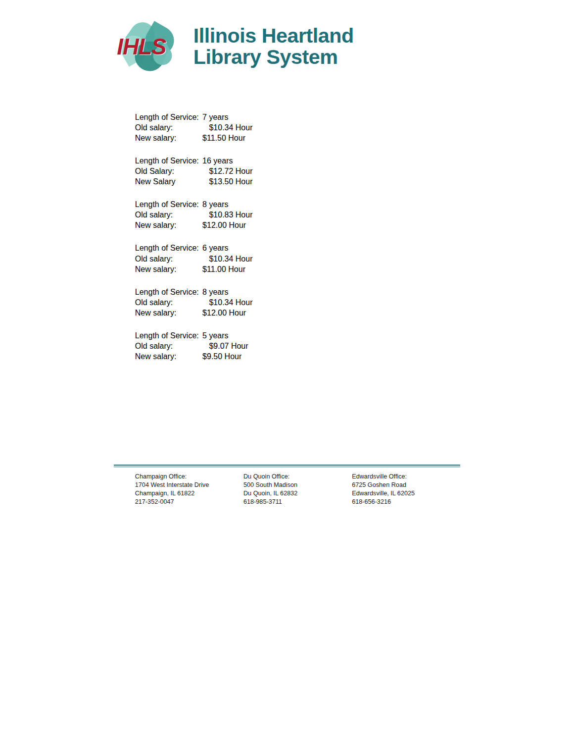IHLS
Illinois Heartland
Library System
Length of Service: 7 years
Old salary: $10.34 Hour
New salary:$11.50 Hour
Length of Service: 16 years
Old Salary: $12.72 Hour
New Salary $13.50 Hour
Length of Service: 8 years
Old salary: $10.83 Hour
New salary:$12.00 Hour
Length of Service: 6 years
Old salary: $10.34 Hour
New salary:$11.00 Hour
Length of Service: 8 years
Old salary: $10.34 Hour
New salary:$12.00 Hour
Length of Service: 5 years
Old salary: $9.07 Hour
New salary:$9.50 Hour
Champaign Office:
1704 West Interstate Drive
Champaign, IL 61822
217-352-0047
Du Quoin Office:
500 South Madison
Du Quoin, IL 62832
618-985-3711
Edwardsville Office:
6725 Goshen Road
Edwardsville, IL 62025
618-656-3216